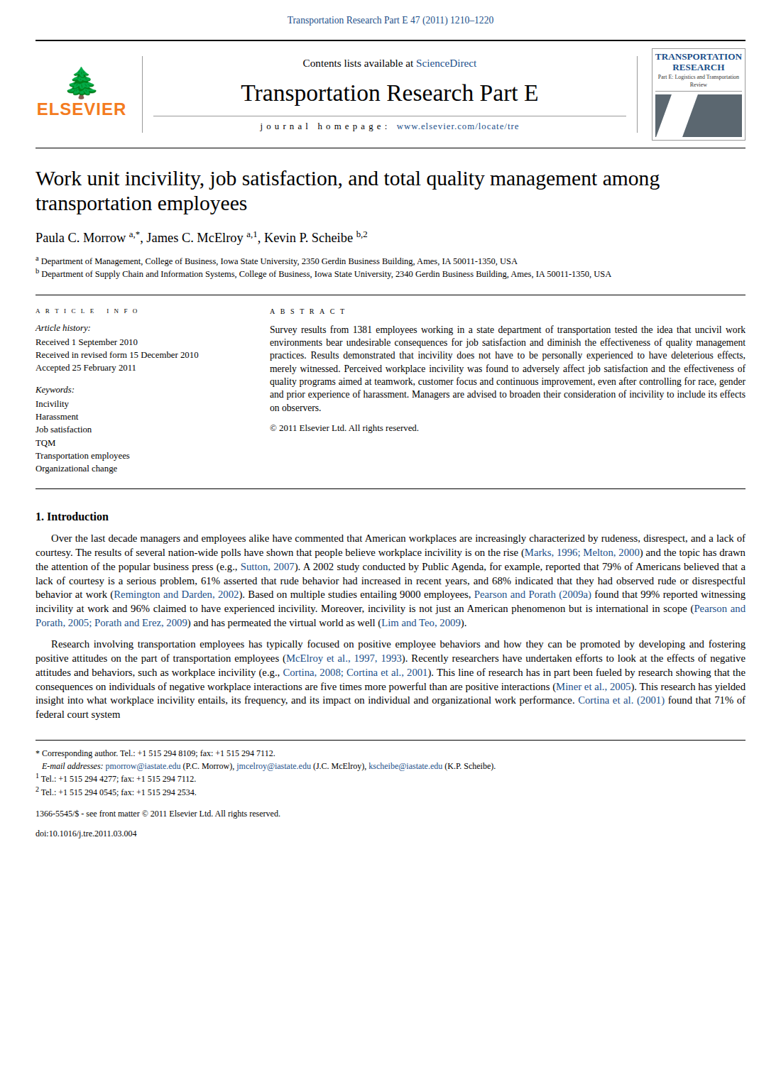Transportation Research Part E 47 (2011) 1210–1220
🌲
ELSEVIER
Contents lists available at ScienceDirect
Transportation Research Part E
j o u r n a l h o m e p a g e : www.elsevier.com/locate/tre
TRANSPORTATION
RESEARCH
Part E: Logistics and Transportation Review
Work unit incivility, job satisfaction, and total quality management among transportation employees
Paula C. Morrow a,*, James C. McElroy a,1, Kevin P. Scheibe b,2
a Department of Management, College of Business, Iowa State University, 2350 Gerdin Business Building, Ames, IA 50011-1350, USA
b Department of Supply Chain and Information Systems, College of Business, Iowa State University, 2340 Gerdin Business Building, Ames, IA 50011-1350, USA
a r t i c l e i n f o
Article history:
Received 1 September 2010
Received in revised form 15 December 2010
Accepted 25 February 2011
Keywords:
Incivility
Harassment
Job satisfaction
TQM
Transportation employees
Organizational change
a b s t r a c t
Survey results from 1381 employees working in a state department of transportation tested the idea that uncivil work environments bear undesirable consequences for job satisfaction and diminish the effectiveness of quality management practices. Results demonstrated that incivility does not have to be personally experienced to have deleterious effects, merely witnessed. Perceived workplace incivility was found to adversely affect job satisfaction and the effectiveness of quality programs aimed at teamwork, customer focus and continuous improvement, even after controlling for race, gender and prior experience of harassment. Managers are advised to broaden their consideration of incivility to include its effects on observers.
© 2011 Elsevier Ltd. All rights reserved.
1. Introduction
Over the last decade managers and employees alike have commented that American workplaces are increasingly characterized by rudeness, disrespect, and a lack of courtesy. The results of several nation-wide polls have shown that people believe workplace incivility is on the rise (Marks, 1996; Melton, 2000) and the topic has drawn the attention of the popular business press (e.g., Sutton, 2007). A 2002 study conducted by Public Agenda, for example, reported that 79% of Americans believed that a lack of courtesy is a serious problem, 61% asserted that rude behavior had increased in recent years, and 68% indicated that they had observed rude or disrespectful behavior at work (Remington and Darden, 2002). Based on multiple studies entailing 9000 employees, Pearson and Porath (2009a) found that 99% reported witnessing incivility at work and 96% claimed to have experienced incivility. Moreover, incivility is not just an American phenomenon but is international in scope (Pearson and Porath, 2005; Porath and Erez, 2009) and has permeated the virtual world as well (Lim and Teo, 2009).
Research involving transportation employees has typically focused on positive employee behaviors and how they can be promoted by developing and fostering positive attitudes on the part of transportation employees (McElroy et al., 1997, 1993). Recently researchers have undertaken efforts to look at the effects of negative attitudes and behaviors, such as workplace incivility (e.g., Cortina, 2008; Cortina et al., 2001). This line of research has in part been fueled by research showing that the consequences on individuals of negative workplace interactions are five times more powerful than are positive interactions (Miner et al., 2005). This research has yielded insight into what workplace incivility entails, its frequency, and its impact on individual and organizational work performance. Cortina et al. (2001) found that 71% of federal court system
* Corresponding author. Tel.: +1 515 294 8109; fax: +1 515 294 7112.
E-mail addresses: pmorrow@iastate.edu (P.C. Morrow), jmcelroy@iastate.edu (J.C. McElroy), kscheibe@iastate.edu (K.P. Scheibe).
1 Tel.: +1 515 294 4277; fax: +1 515 294 7112.
2 Tel.: +1 515 294 0545; fax: +1 515 294 2534.
1366-5545/$ - see front matter © 2011 Elsevier Ltd. All rights reserved.
doi:10.1016/j.tre.2011.03.004